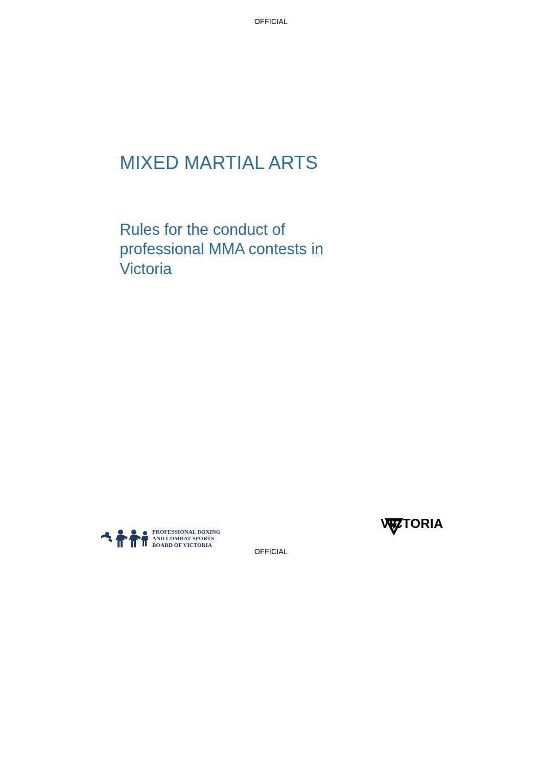OFFICIAL
MIXED MARTIAL ARTS
Rules for the conduct of professional MMA contests in Victoria
Professional Boxing
and Combat Sports
Board of Victoria
OFFICIAL
VICTORIA